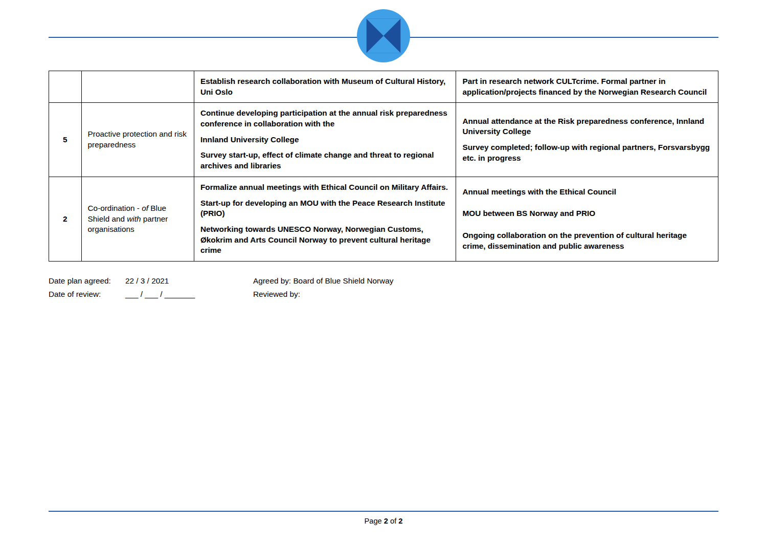| | | Establish research collaboration with Museum of Cultural History, Uni Oslo | Part in research network CULTcrime. Formal partner in application/projects financed by the Norwegian Research Council |
| 5 | Proactive protection and risk preparedness | Continue developing participation at the annual risk preparedness conference in collaboration with the Innland University College Survey start-up, effect of climate change and threat to regional archives and libraries | Annual attendance at the Risk preparedness conference, Innland University College Survey completed; follow-up with regional partners, Forsvarsbygg etc. in progress |
| 2 | Co-ordination - of Blue Shield and with partner organisations | Formalize annual meetings with Ethical Council on Military Affairs. Start-up for developing an MOU with the Peace Research Institute (PRIO) Networking towards UNESCO Norway, Norwegian Customs, Økokrim and Arts Council Norway to prevent cultural heritage crime | Annual meetings with the Ethical Council MOU between BS Norway and PRIO Ongoing collaboration on the prevention of cultural heritage crime, dissemination and public awareness |
| Date plan agreed: | 22 / 3 / 2021 | Agreed by: Board of Blue Shield Norway |
| Date of review: | ___ / ___ / _______ | Reviewed by: |
Page 2 of 2